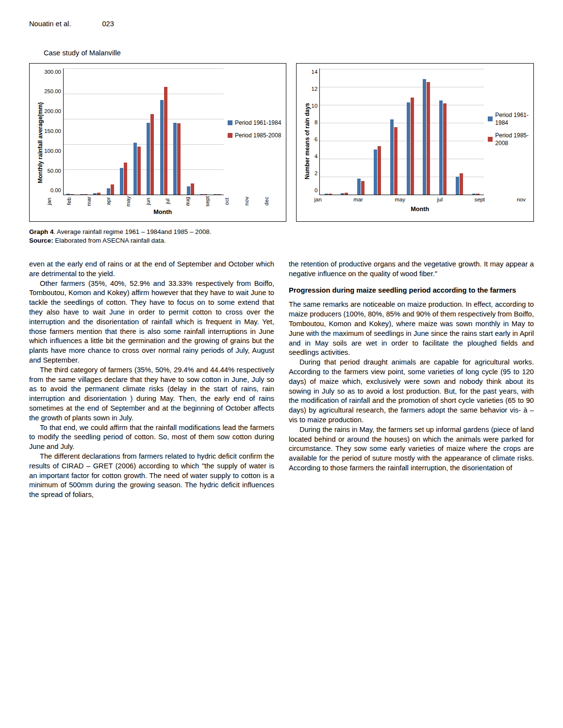Nouatin et al. 023
Case study of Malanville
Monthly rainfall average(mm)
300.00
250.00
200.00
150.00
100.00
50.00
0.00
Period 1961-1984
Period 1985-2008
jan feb mar apr may jun jul aug sept oct nov dec
Month
Number means of rain days
14
12
10
8
6
4
2
0
Period 1961-
1984
Period 1985-
2008
jan mar may jul sept nov
Month
Graph 4. Average rainfall regime 1961 – 1984and 1985 – 2008.
Source: Elaborated from ASECNA rainfall data.
even at the early end of rains or at the end of September and October which are detrimental to the yield.
Other farmers (35%, 40%, 52.9% and 33.33% respectively from Boiffo, Tomboutou, Komon and Kokey) affirm however that they have to wait June to tackle the seedlings of cotton. They have to focus on to some extend that they also have to wait June in order to permit cotton to cross over the interruption and the disorientation of rainfall which is frequent in May. Yet, those farmers mention that there is also some rainfall interruptions in June which influences a little bit the germination and the growing of grains but the plants have more chance to cross over normal rainy periods of July, August and September.
The third category of farmers (35%, 50%, 29.4% and 44.44% respectively from the same villages declare that they have to sow cotton in June, July so as to avoid the permanent climate risks (delay in the start of rains, rain interruption and disorientation ) during May. Then, the early end of rains sometimes at the end of September and at the beginning of October affects the growth of plants sown in July.
To that end, we could affirm that the rainfall modifications lead the farmers to modify the seedling period of cotton. So, most of them sow cotton during June and July.
The different declarations from farmers related to hydric deficit confirm the results of CIRAD – GRET (2006) according to which "the supply of water is an important factor for cotton growth. The need of water supply to cotton is a minimum of 500mm during the growing season. The hydric deficit influences the spread of foliars,
the retention of productive organs and the vegetative growth. It may appear a negative influence on the quality of wood fiber."
Progression during maize seedling period according to the farmers
The same remarks are noticeable on maize production. In effect, according to maize producers (100%, 80%, 85% and 90% of them respectively from Boiffo, Tomboutou, Komon and Kokey), where maize was sown monthly in May to June with the maximum of seedlings in June since the rains start early in April and in May soils are wet in order to facilitate the ploughed fields and seedlings activities.
During that period draught animals are capable for agricultural works. According to the farmers view point, some varieties of long cycle (95 to 120 days) of maize which, exclusively were sown and nobody think about its sowing in July so as to avoid a lost production. But, for the past years, with the modification of rainfall and the promotion of short cycle varieties (65 to 90 days) by agricultural research, the farmers adopt the same behavior vis- à –vis to maize production.
During the rains in May, the farmers set up informal gardens (piece of land located behind or around the houses) on which the animals were parked for circumstance. They sow some early varieties of maize where the crops are available for the period of suture mostly with the appearance of climate risks. According to those farmers the rainfall interruption, the disorientation of